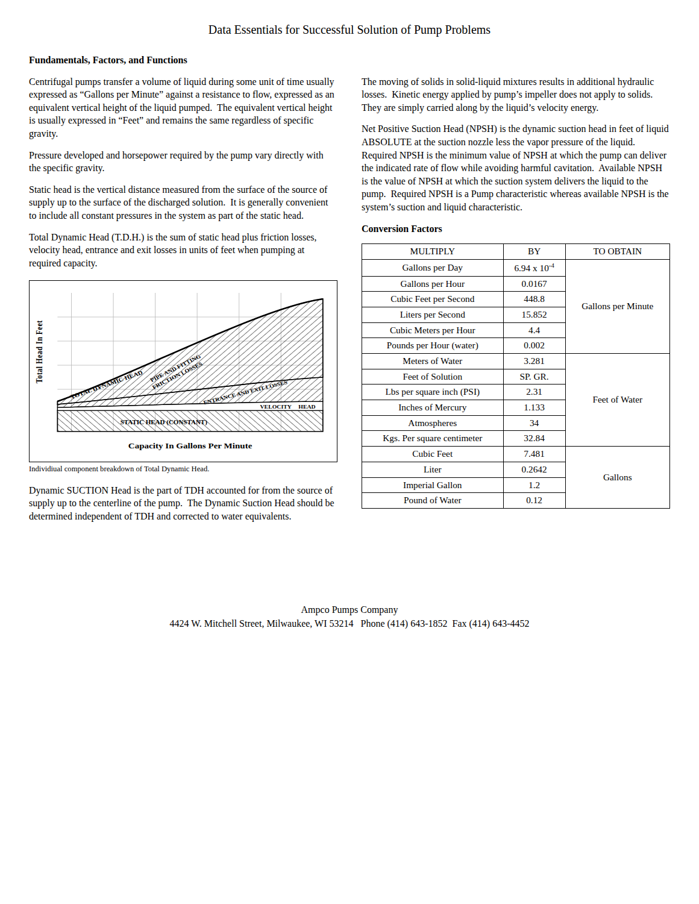Data Essentials for Successful Solution of Pump Problems
Fundamentals, Factors, and Functions
Centrifugal pumps transfer a volume of liquid during some unit of time usually expressed as “Gallons per Minute” against a resistance to flow, expressed as an equivalent vertical height of the liquid pumped. The equivalent vertical height is usually expressed in “Feet” and remains the same regardless of specific gravity.
Pressure developed and horsepower required by the pump vary directly with the specific gravity.
Static head is the vertical distance measured from the surface of the source of supply up to the surface of the discharged solution. It is generally convenient to include all constant pressures in the system as part of the static head.
Total Dynamic Head (T.D.H.) is the sum of static head plus friction losses, velocity head, entrance and exit losses in units of feet when pumping at required capacity.
Total Head In Feet Capacity In Gallons Per Minute TOTAL DYNAMIC HEAD PIPE AND FITTING FRICTION LOSSES ENTRANCE AND EXIT LOSSES VELOCITY HEAD STATIC HEAD (CONSTANT)
Individiual component breakdown of Total Dynamic Head.
Dynamic SUCTION Head is the part of TDH accounted for from the source of supply up to the centerline of the pump. The Dynamic Suction Head should be determined independent of TDH and corrected to water equivalents.
The moving of solids in solid-liquid mixtures results in additional hydraulic losses. Kinetic energy applied by pump’s impeller does not apply to solids. They are simply carried along by the liquid’s velocity energy.
Net Positive Suction Head (NPSH) is the dynamic suction head in feet of liquid ABSOLUTE at the suction nozzle less the vapor pressure of the liquid. Required NPSH is the minimum value of NPSH at which the pump can deliver the indicated rate of flow while avoiding harmful cavitation. Available NPSH is the value of NPSH at which the suction system delivers the liquid to the pump. Required NPSH is a Pump characteristic whereas available NPSH is the system’s suction and liquid characteristic.
Conversion Factors
| MULTIPLY | BY | TO OBTAIN |
| --- | --- | --- |
| Gallons per Day | 6.94 x 10 -4 | Gallons per Minute |
| Gallons per Hour | 0.0167 |
| Cubic Feet per Second | 448.8 |
| Liters per Second | 15.852 |
| Cubic Meters per Hour | 4.4 |
| Pounds per Hour (water) | 0.002 |
| Meters of Water | 3.281 | Feet of Water |
| Feet of Solution | SP. GR. |
| Lbs per square inch (PSI) | 2.31 |
| Inches of Mercury | 1.133 |
| Atmospheres | 34 |
| Kgs. Per square centimeter | 32.84 |
| Cubic Feet | 7.481 | Gallons |
| Liter | 0.2642 |
| Imperial Gallon | 1.2 |
| Pound of Water | 0.12 |
Ampco Pumps Company
4424 W. Mitchell Street, Milwaukee, WI 53214 Phone (414) 643-1852 Fax (414) 643-4452